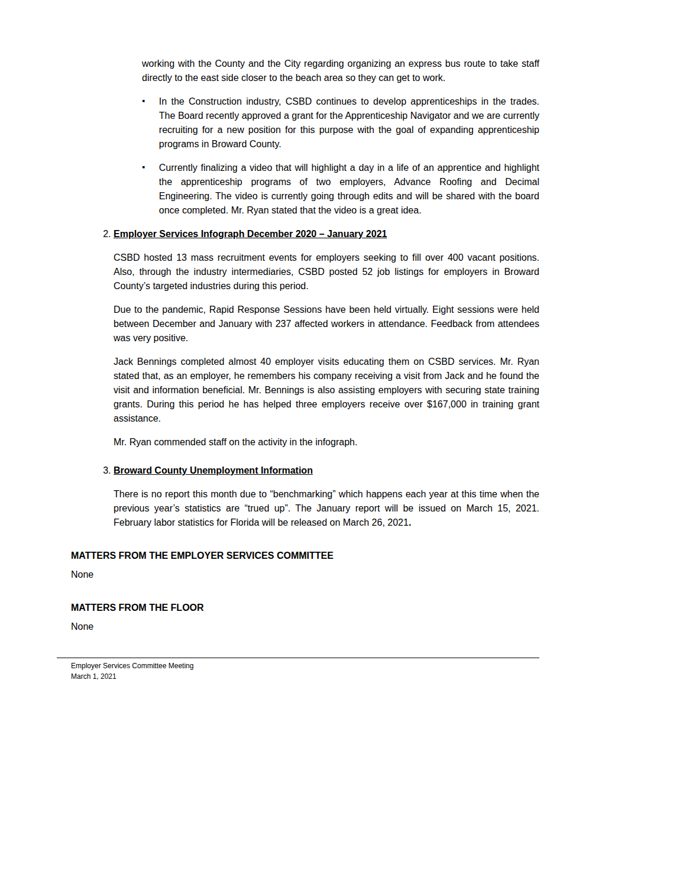working with the County and the City regarding organizing an express bus route to take staff directly to the east side closer to the beach area so they can get to work.
In the Construction industry, CSBD continues to develop apprenticeships in the trades. The Board recently approved a grant for the Apprenticeship Navigator and we are currently recruiting for a new position for this purpose with the goal of expanding apprenticeship programs in Broward County.
Currently finalizing a video that will highlight a day in a life of an apprentice and highlight the apprenticeship programs of two employers, Advance Roofing and Decimal Engineering. The video is currently going through edits and will be shared with the board once completed. Mr. Ryan stated that the video is a great idea.
Employer Services Infograph December 2020 – January 2021
CSBD hosted 13 mass recruitment events for employers seeking to fill over 400 vacant positions. Also, through the industry intermediaries, CSBD posted 52 job listings for employers in Broward County’s targeted industries during this period.
Due to the pandemic, Rapid Response Sessions have been held virtually. Eight sessions were held between December and January with 237 affected workers in attendance. Feedback from attendees was very positive.
Jack Bennings completed almost 40 employer visits educating them on CSBD services. Mr. Ryan stated that, as an employer, he remembers his company receiving a visit from Jack and he found the visit and information beneficial. Mr. Bennings is also assisting employers with securing state training grants. During this period he has helped three employers receive over $167,000 in training grant assistance.
Mr. Ryan commended staff on the activity in the infograph.
Broward County Unemployment Information
There is no report this month due to “benchmarking” which happens each year at this time when the previous year’s statistics are “trued up”. The January report will be issued on March 15, 2021. February labor statistics for Florida will be released on March 26, 2021.
MATTERS FROM THE EMPLOYER SERVICES COMMITTEE
None
MATTERS FROM THE FLOOR
None
Employer Services Committee Meeting
March 1, 2021